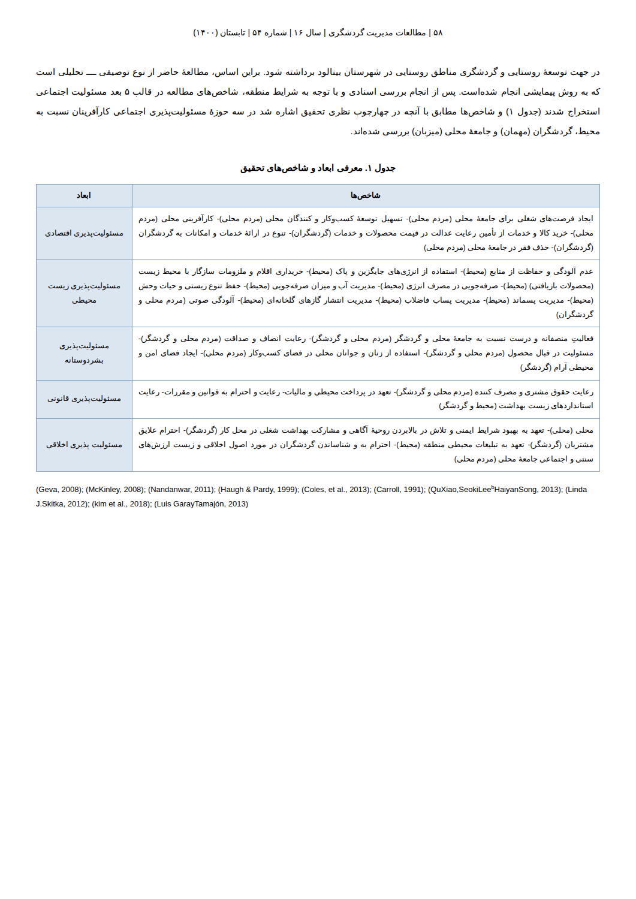۵۸ | مطالعات مدیریت گردشگری | سال ۱۶ | شماره ۵۴ | تابستان (۱۴۰۰)
در جهت توسعهٔ روستایی و گردشگری مناطق روستایی در شهرستان بینالود برداشته شود. براین اساس، مطالعهٔ حاضر از نوع توصیفی ــــ تحلیلی است که به روش پیمایشی انجام شده‌است. پس از انجام بررسی اسنادی و با توجه به شرایط منطقه، شاخص‌های مطالعه در قالب ۵ بعد مسئولیت اجتماعی استخراج شدند (جدول ۱) و شاخص‌ها مطابق با آنچه در چهارچوب نظری تحقیق اشاره شد در سه حوزهٔ مسئولیت‌پذیری اجتماعی کارآفرینان نسبت به محیط، گردشگران (مهمان) و جامعهٔ محلی (میزبان) بررسی شده‌اند.
جدول ۱. معرفی ابعاد و شاخص‌های تحقیق
| شاخص‌ها | ابعاد |
| --- | --- |
| ایجاد فرصت‌های شغلی برای جامعهٔ محلی (مردم محلی)- تسهیل توسعهٔ کسب‌وکار و کنندگان محلی (مردم محلی)- کارآفرینی محلی (مردم محلی)- خرید کالا و خدمات از تأمین رعایت عدالت در قیمت محصولات و خدمات (گردشگران)- تنوع در ارائهٔ خدمات و امکانات به گردشگران (گردشگران)- حذف فقر در جامعهٔ محلی (مردم محلی) | مسئولیت‌پذیری اقتصادی |
| عدم آلودگی و حفاظت از منابع (محیط)- استفاده از انرژی‌های جایگزین و پاک (محیط)- خریداری اقلام و ملزومات سازگار با محیط زیست (محصولات بازیافتی) (محیط)- صرفه‌جویی در مصرف انرژی (محیط)- مدیریت آب و میزان صرفه‌جویی (محیط)- حفظ تنوع زیستی و حیات وحش (محیط)- مدیریت پسماند (محیط)- مدیریت پساب فاضلاب (محیط)- مدیریت انتشار گازهای گلخانه‌ای (محیط)- آلودگی صوتی (مردم محلی و گردشگران) | مسئولیت‌پذیری زیست محیطی |
| فعالیتِ منصفانه و درست نسبت به جامعهٔ محلی و گردشگر (مردم محلی و گردشگر)- رعایت انصاف و صداقت (مردم محلی و گردشگر)- مسئولیت در قبال محصول (مردم محلی و گردشگر)- استفاده از زنان و جوانان محلی در فضای کسب‌وکار (مردم محلی)- ایجاد فضای امن و محیطی آرام (گردشگر) | مسئولیت‌پذیری بشردوستانه |
| رعایت حقوق مشتری و مصرف کننده (مردم محلی و گردشگر)- تعهد در پرداخت محیطی و مالیات- رعایت و احترام به قوانین و مقررات- رعایت استانداردهای زیست بهداشت (محیط و گردشگر) | مسئولیت‌پذیری قانونی |
| محلی (محلی)- تعهد به بهبود شرایط ایمنی و تلاش در بالابردن روحیهٔ آگاهی و مشارکت بهداشت شغلی در محل کار (گردشگر)- احترام علایق مشتریان (گردشگر)- تعهد به تبلیغات محیطی منطقه (محیط)- احترام به و شناساندن گردشگران در مورد اصول اخلاقی و زیست ارزش‌های سنتی و اجتماعی جامعهٔ محلی (مردم محلی) | مسئولیت پذیری اخلاقی |
(Geva, 2008); (McKinley, 2008); (Nandanwar, 2011); (Haugh & Pardy, 1999); (Coles, et al., 2013); (Carroll, 1991); (QuXiao,SeokiLeebHaiyanSong, 2013); (Linda J.Skitka, 2012); (kim et al., 2018); (Luis GarayTamajón, 2013)